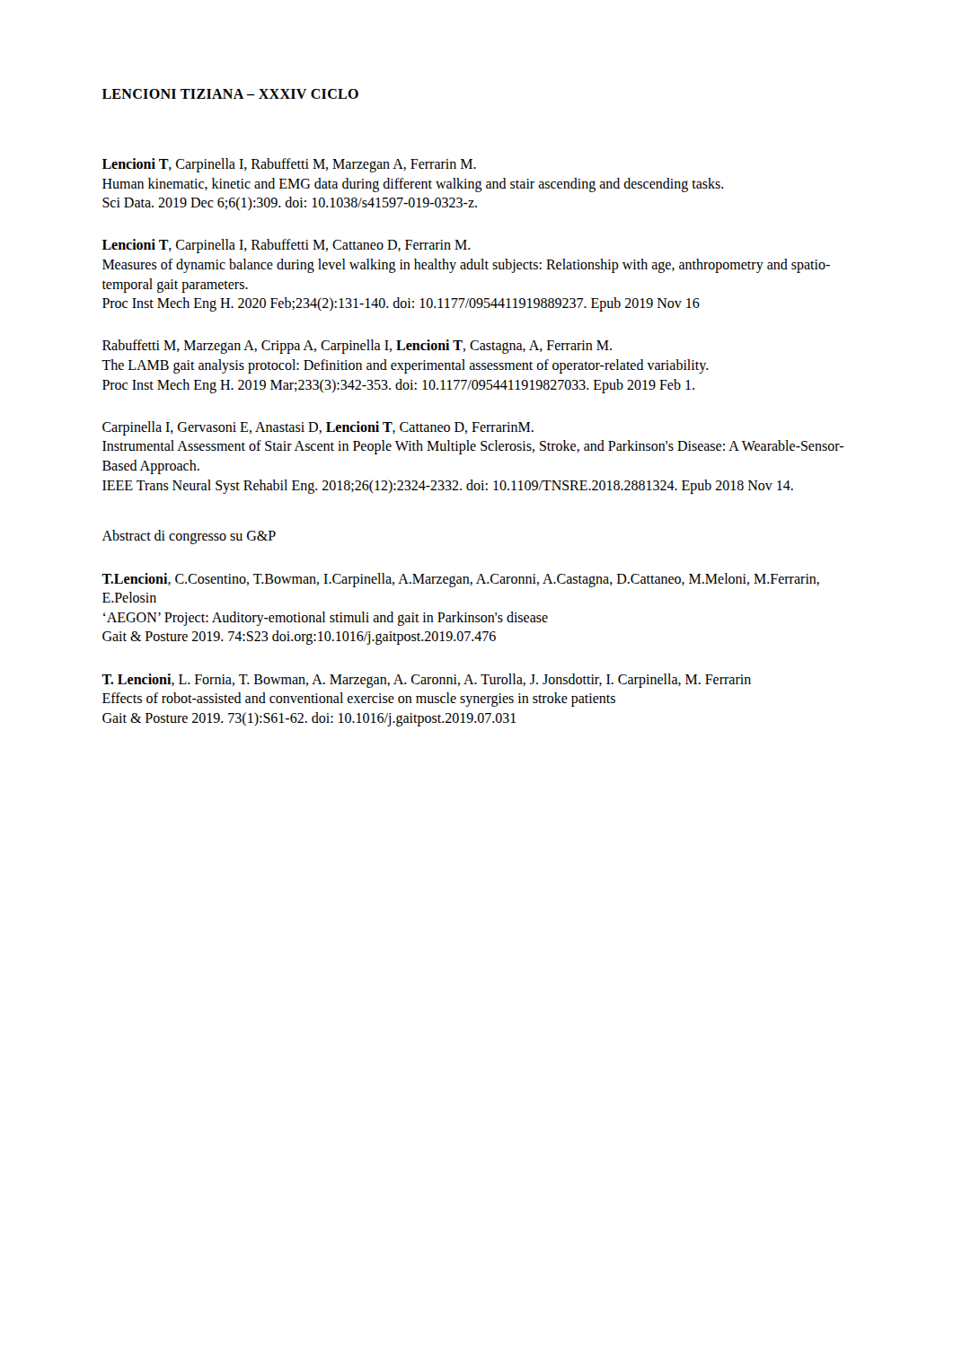LENCIONI TIZIANA – XXXIV CICLO
Lencioni T, Carpinella I, Rabuffetti M, Marzegan A, Ferrarin M.
Human kinematic, kinetic and EMG data during different walking and stair ascending and descending tasks.
Sci Data. 2019 Dec 6;6(1):309. doi: 10.1038/s41597-019-0323-z.
Lencioni T, Carpinella I, Rabuffetti M, Cattaneo D, Ferrarin M.
Measures of dynamic balance during level walking in healthy adult subjects: Relationship with age, anthropometry and spatio-temporal gait parameters.
Proc Inst Mech Eng H. 2020 Feb;234(2):131-140. doi: 10.1177/0954411919889237. Epub 2019 Nov 16
Rabuffetti M, Marzegan A, Crippa A, Carpinella I, Lencioni T, Castagna, A, Ferrarin M.
The LAMB gait analysis protocol: Definition and experimental assessment of operator-related variability.
Proc Inst Mech Eng H. 2019 Mar;233(3):342-353. doi: 10.1177/0954411919827033. Epub 2019 Feb 1.
Carpinella I, Gervasoni E, Anastasi D, Lencioni T, Cattaneo D, FerrarinM.
Instrumental Assessment of Stair Ascent in People With Multiple Sclerosis, Stroke, and Parkinson's Disease: A Wearable-Sensor-Based Approach.
IEEE Trans Neural Syst Rehabil Eng. 2018;26(12):2324-2332. doi: 10.1109/TNSRE.2018.2881324. Epub 2018 Nov 14.
Abstract di congresso su G&P
T.Lencioni, C.Cosentino, T.Bowman, I.Carpinella, A.Marzegan, A.Caronni, A.Castagna, D.Cattaneo, M.Meloni, M.Ferrarin, E.Pelosin
‘AEGON’ Project: Auditory-emotional stimuli and gait in Parkinson's disease
Gait & Posture 2019. 74:S23 doi.org:10.1016/j.gaitpost.2019.07.476
T. Lencioni, L. Fornia, T. Bowman, A. Marzegan, A. Caronni, A. Turolla, J. Jonsdottir, I. Carpinella, M. Ferrarin
Effects of robot-assisted and conventional exercise on muscle synergies in stroke patients
Gait & Posture 2019. 73(1):S61-62. doi: 10.1016/j.gaitpost.2019.07.031